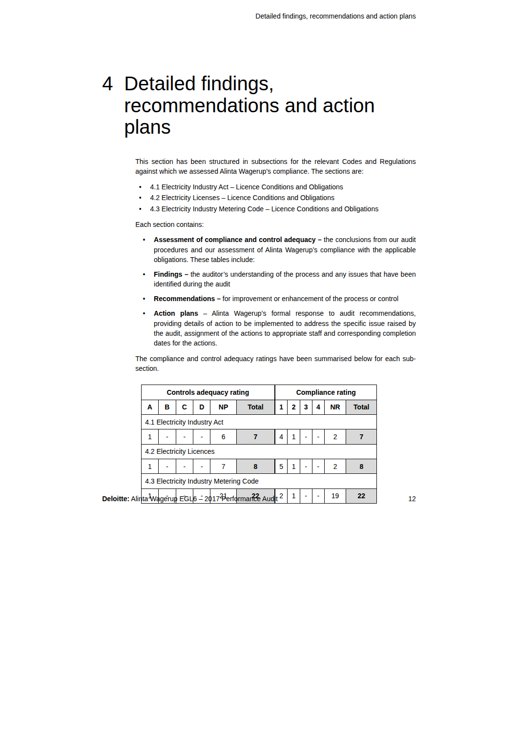Detailed findings, recommendations and action plans
4 Detailed findings, recommendations and action plans
This section has been structured in subsections for the relevant Codes and Regulations against which we assessed Alinta Wagerup’s compliance. The sections are:
4.1 Electricity Industry Act – Licence Conditions and Obligations
4.2 Electricity Licenses – Licence Conditions and Obligations
4.3 Electricity Industry Metering Code – Licence Conditions and Obligations
Each section contains:
Assessment of compliance and control adequacy – the conclusions from our audit procedures and our assessment of Alinta Wagerup’s compliance with the applicable obligations. These tables include:
Findings – the auditor’s understanding of the process and any issues that have been identified during the audit
Recommendations – for improvement or enhancement of the process or control
Action plans – Alinta Wagerup’s formal response to audit recommendations, providing details of action to be implemented to address the specific issue raised by the audit, assignment of the actions to appropriate staff and corresponding completion dates for the actions.
The compliance and control adequacy ratings have been summarised below for each sub-section.
| Controls adequacy rating | Compliance rating |
| --- | --- |
| A | B | C | D | NP | Total | 1 | 2 | 3 | 4 | NR | Total |
| 4.1 Electricity Industry Act |
| 1 | - | - | - | 6 | 7 | 4 | 1 | - | - | 2 | 7 |
| 4.2 Electricity Licences |
| 1 | - | - | - | 7 | 8 | 5 | 1 | - | - | 2 | 8 |
| 4.3 Electricity Industry Metering Code |
| 1 | - | - | - | 21 | 22 | 2 | 1 | - | - | 19 | 22 |
Deloitte: Alinta Wagerup EGL6 – 2017 Performance Audit
12